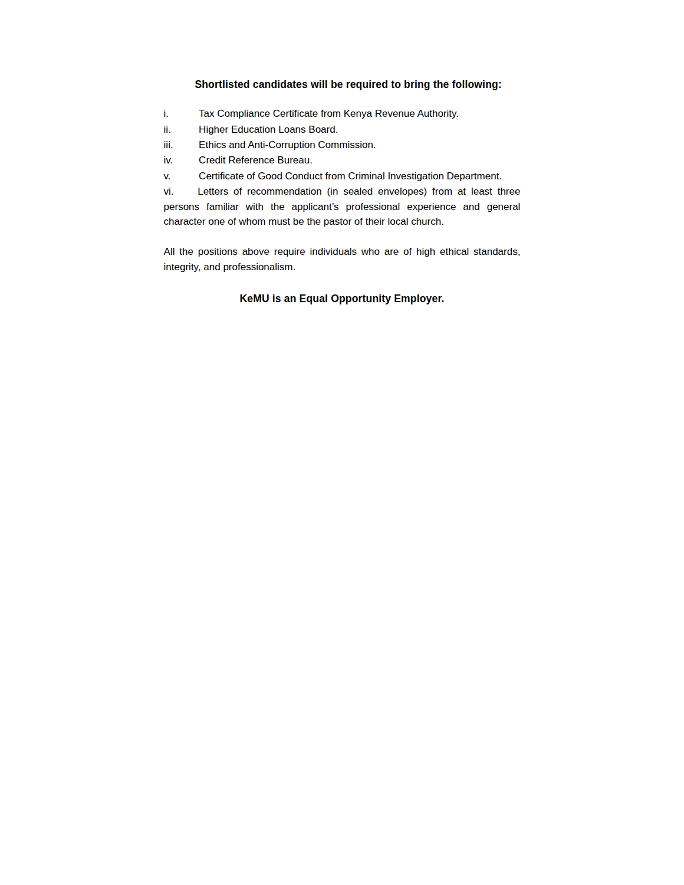Shortlisted candidates will be required to bring the following:
| i. | Tax Compliance Certificate from Kenya Revenue Authority. |
| ii. | Higher Education Loans Board. |
| iii. | Ethics and Anti-Corruption Commission. |
| iv. | Credit Reference Bureau. |
| v. | Certificate of Good Conduct from Criminal Investigation Department. |
vi. Letters of recommendation (in sealed envelopes) from at least three persons familiar with the applicant’s professional experience and general character one of whom must be the pastor of their local church.
All the positions above require individuals who are of high ethical standards, integrity, and professionalism.
KeMU is an Equal Opportunity Employer.